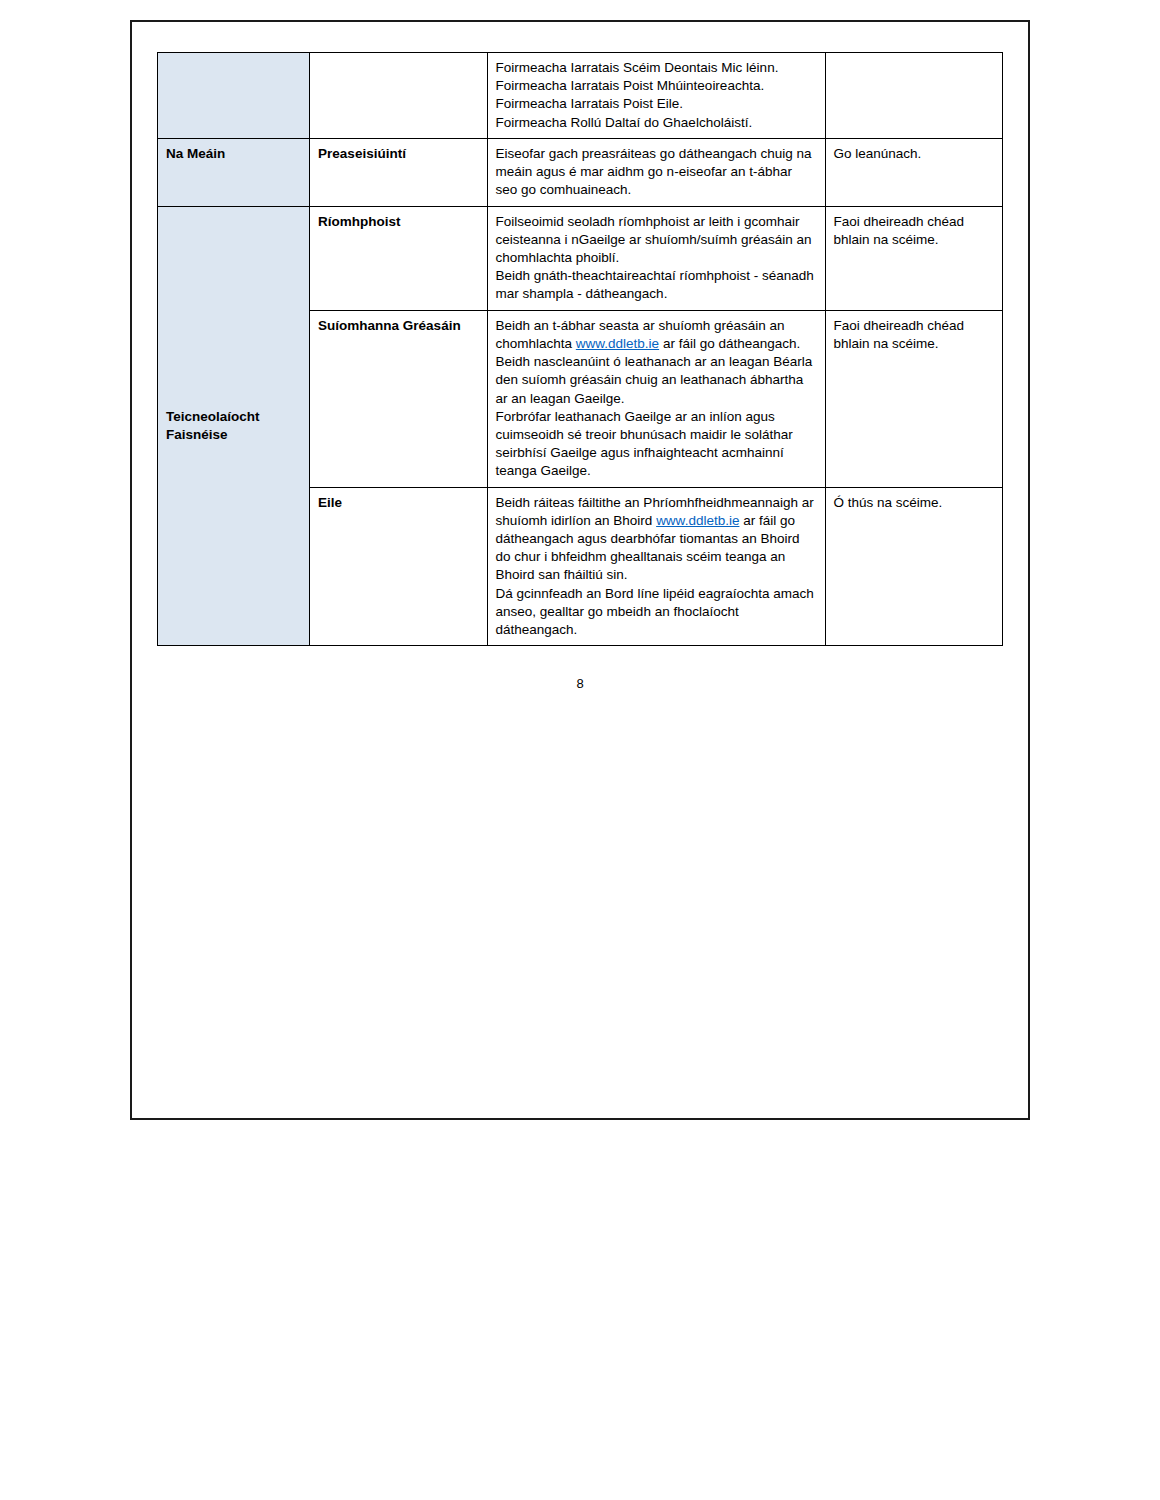| | | Foirmeacha Iarratais Scéim Deontais Mic léinn. Foirmeacha Iarratais Poist Mhúinteoireachta. Foirmeacha Iarratais Poist Eile. Foirmeacha Rollú Daltaí do Ghaelcholáistí. | |
| Na Meáin | Preaseisiúintí | Eiseofar gach preasráiteas go dátheangach chuig na meáin agus é mar aidhm go n-eiseofar an t-ábhar seo go comhuaineach. | Go leanúnach. |
| Teicneolaíocht Faisnéise | Ríomhphoist | Foilseoimid seoladh ríomhphoist ar leith i gcomhair ceisteanna i nGaeilge ar shuíomh/suímh gréasáin an chomhlachta phoiblí. Beidh gnáth-theachtaireachtaí ríomhphoist - séanadh mar shampla - dátheangach. | Faoi dheireadh chéad bhlain na scéime. |
| Suíomhanna Gréasáin | Beidh an t-ábhar seasta ar shuíomh gréasáin an chomhlachta www.ddletb.ie ar fáil go dátheangach. Beidh nascleanúint ó leathanach ar an leagan Béarla den suíomh gréasáin chuig an leathanach ábhartha ar an leagan Gaeilge. Forbrófar leathanach Gaeilge ar an inlíon agus cuimseoidh sé treoir bhunúsach maidir le soláthar seirbhísí Gaeilge agus infhaighteacht acmhainní teanga Gaeilge. | Faoi dheireadh chéad bhlain na scéime. |
| Eile | Beidh ráiteas fáiltithe an Phríomhfheidhmeannaigh ar shuíomh idirlíon an Bhoird www.ddletb.ie ar fáil go dátheangach agus dearbhófar tiomantas an Bhoird do chur i bhfeidhm ghealltanais scéim teanga an Bhoird san fháiltiú sin. Dá gcinnfeadh an Bord líne lipéid eagraíochta amach anseo, gealltar go mbeidh an fhoclaíocht dátheangach. | Ó thús na scéime. |
8